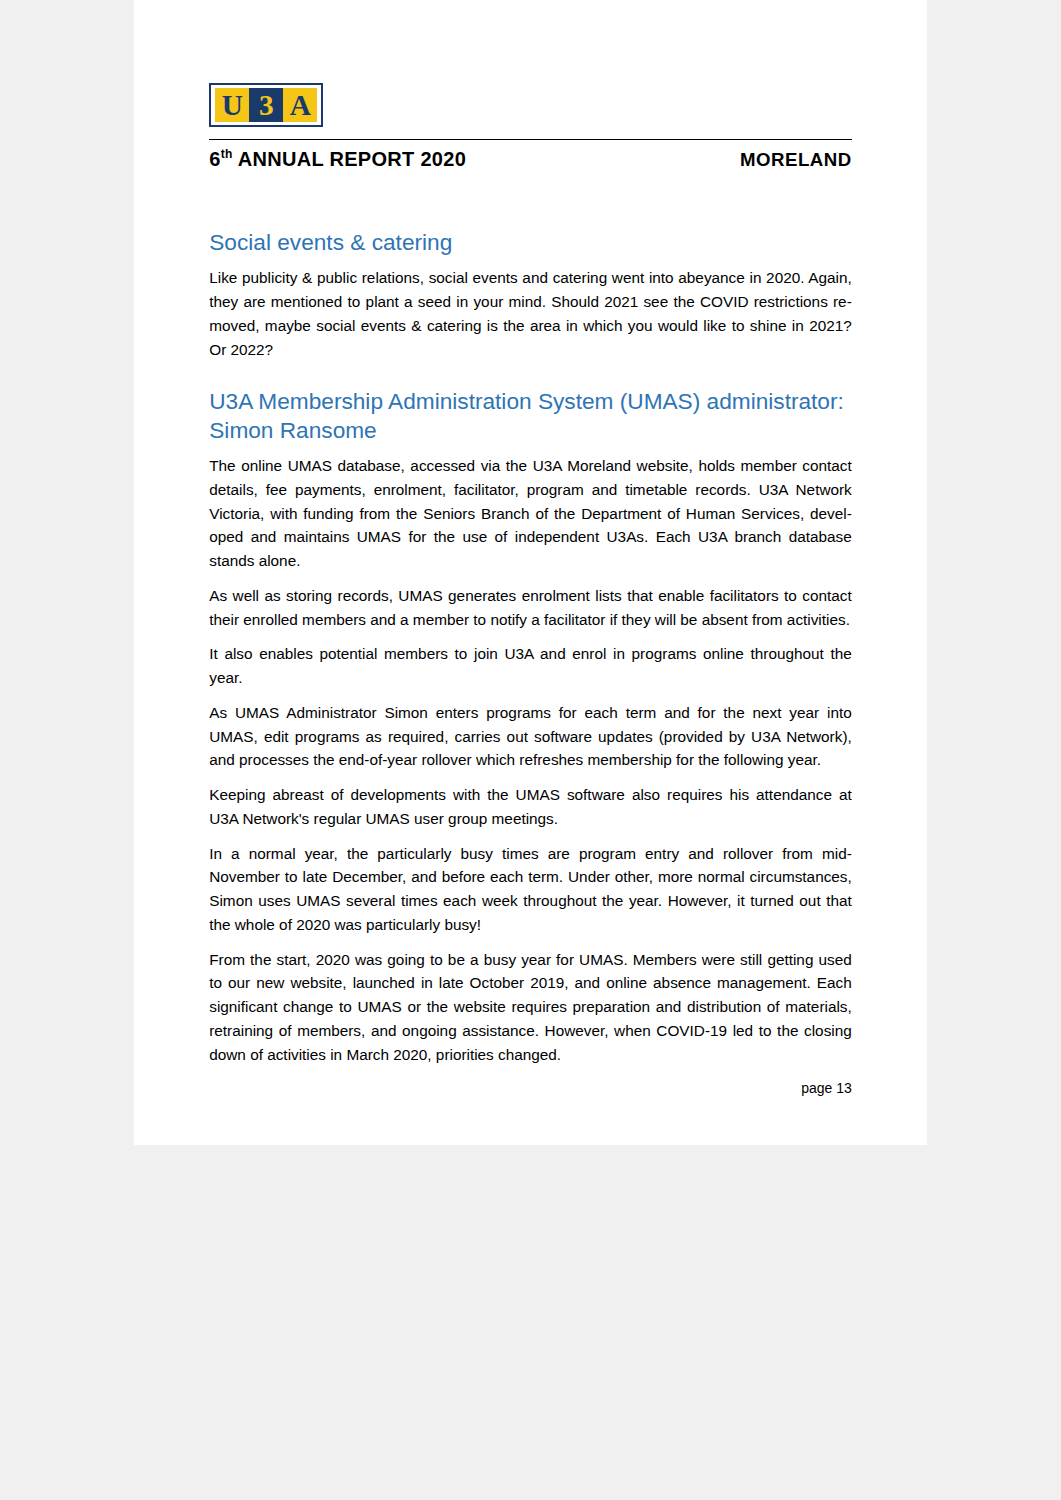U 3 A
6th ANNUAL REPORT 2020
MORELAND
Social events & catering
Like publicity & public relations, social events and catering went into abeyance in 2020. Again, they are mentioned to plant a seed in your mind. Should 2021 see the COVID restrictions removed, maybe social events & catering is the area in which you would like to shine in 2021? Or 2022?
U3A Membership Administration System (UMAS) administrator: Simon Ransome
The online UMAS database, accessed via the U3A Moreland website, holds member contact details, fee payments, enrolment, facilitator, program and timetable records. U3A Network Victoria, with funding from the Seniors Branch of the Department of Human Services, developed and maintains UMAS for the use of independent U3As. Each U3A branch database stands alone.
As well as storing records, UMAS generates enrolment lists that enable facilitators to contact their enrolled members and a member to notify a facilitator if they will be absent from activities.
It also enables potential members to join U3A and enrol in programs online throughout the year.
As UMAS Administrator Simon enters programs for each term and for the next year into UMAS, edit programs as required, carries out software updates (provided by U3A Network), and processes the end-of-year rollover which refreshes membership for the following year.
Keeping abreast of developments with the UMAS software also requires his attendance at U3A Network's regular UMAS user group meetings.
In a normal year, the particularly busy times are program entry and rollover from mid-November to late December, and before each term. Under other, more normal circumstances, Simon uses UMAS several times each week throughout the year. However, it turned out that the whole of 2020 was particularly busy!
From the start, 2020 was going to be a busy year for UMAS. Members were still getting used to our new website, launched in late October 2019, and online absence management. Each significant change to UMAS or the website requires preparation and distribution of materials, retraining of members, and ongoing assistance. However, when COVID-19 led to the closing down of activities in March 2020, priorities changed.
page 13